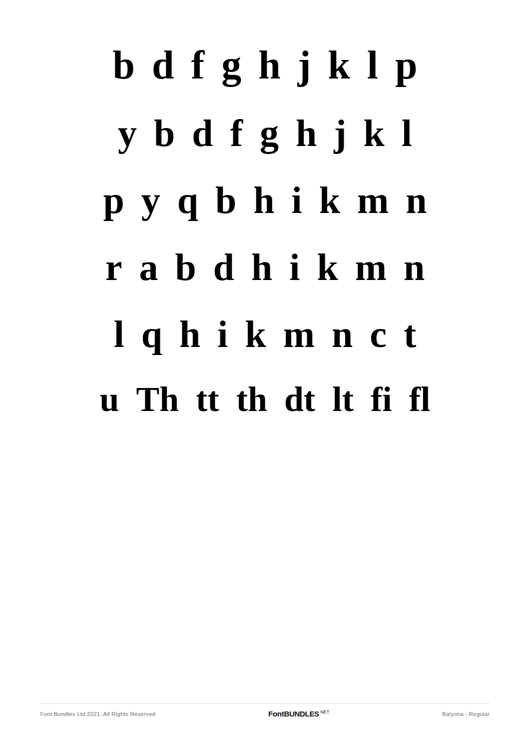b d f g h j k l p
y b d f g h j k l
p y q b h i k m n
r a b d h i k m n
l q h i k m n c t
u Th tt th dt lt fi fl
Font Bundles Ltd 2021. All Rights Reserved
FontBUNDLES.NET
Balyona - Regular